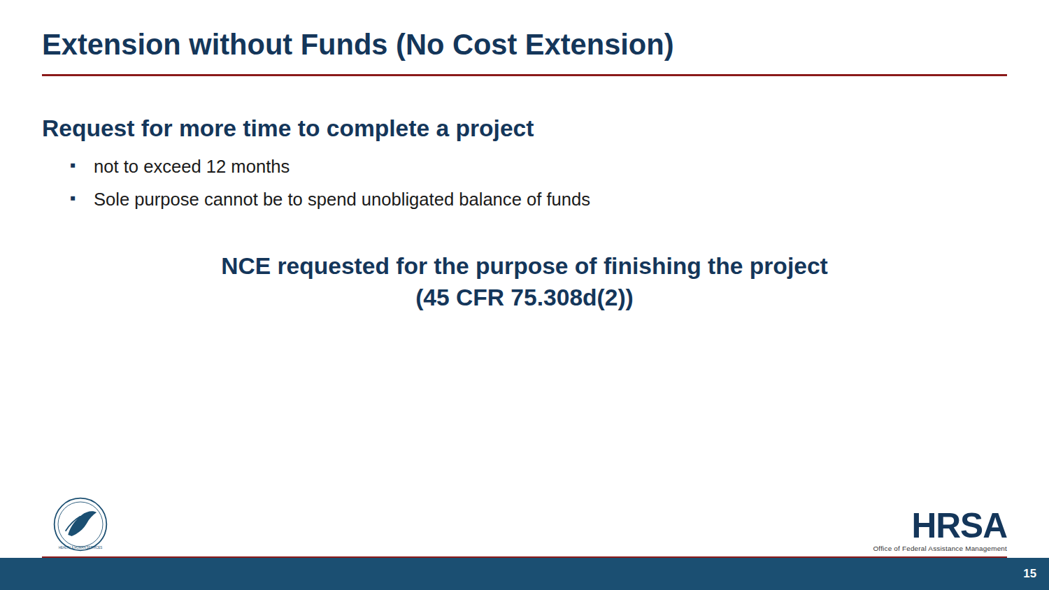Extension without Funds (No Cost Extension)
Request for more time to complete a project
not to exceed 12 months
Sole purpose cannot be to spend unobligated balance of funds
NCE requested for the purpose of finishing the project
(45 CFR 75.308d(2))
HEALTH & HUMAN SERVICES
HRSA
Office of Federal Assistance Management
15